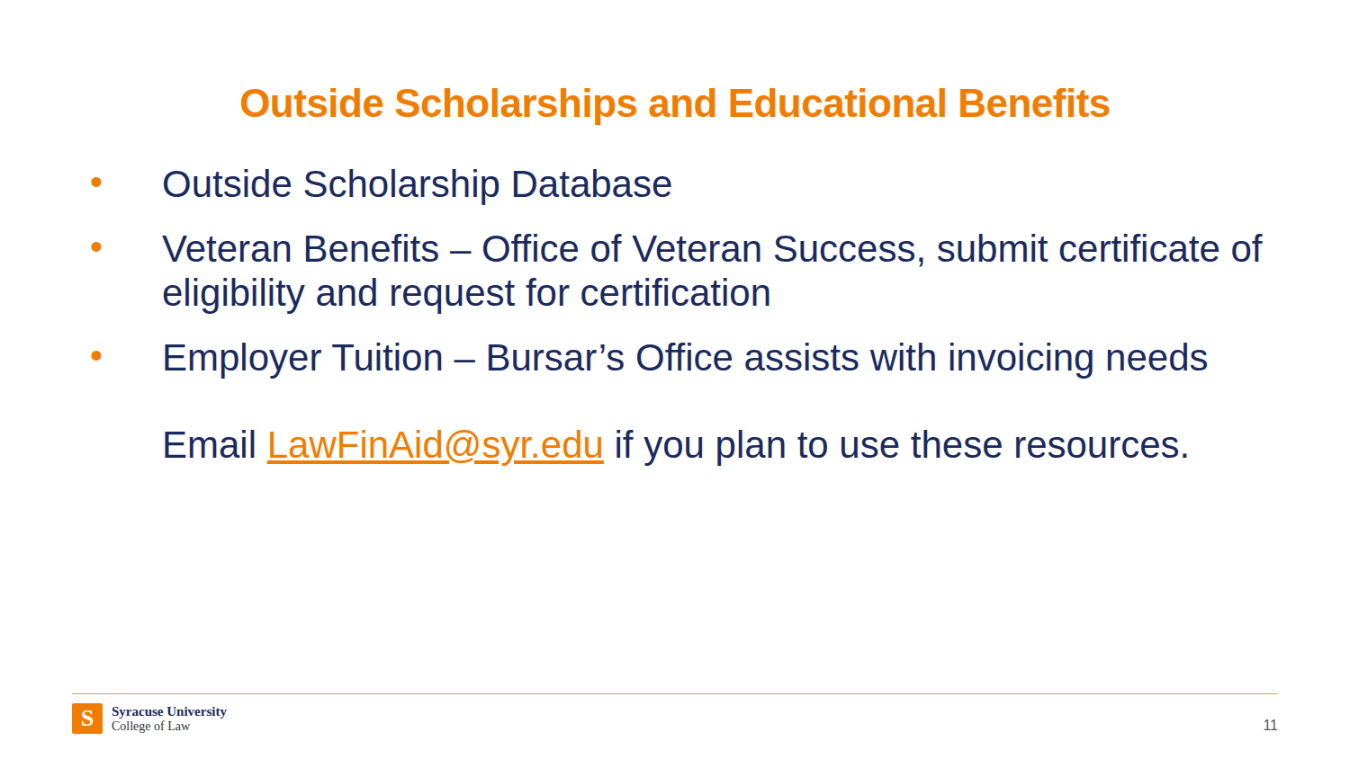Outside Scholarships and Educational Benefits
Outside Scholarship Database
Veteran Benefits – Office of Veteran Success, submit certificate of eligibility and request for certification
Employer Tuition – Bursar’s Office assists with invoicing needs
Email LawFinAid@syr.edu if you plan to use these resources.
S
Syracuse University
College of Law
11